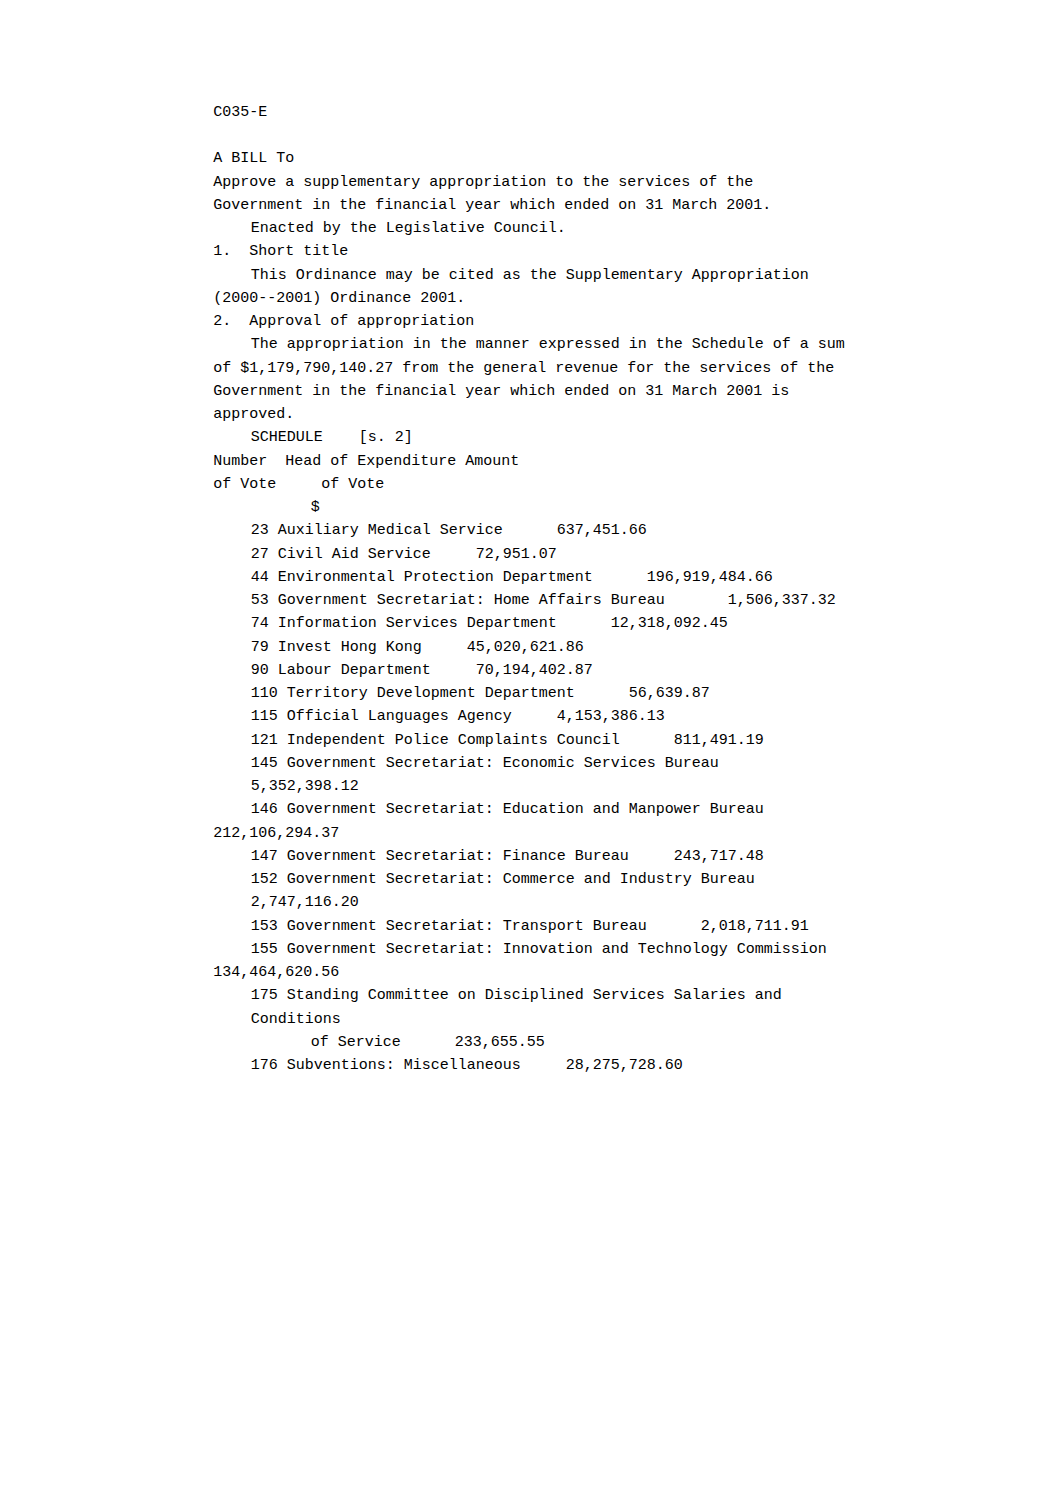C035-E
A BILL To
Approve a supplementary appropriation to the services of the Government in the financial year which ended on 31 March 2001.
Enacted by the Legislative Council.
1. Short title
This Ordinance may be cited as the Supplementary Appropriation (2000--2001) Ordinance 2001.
2. Approval of appropriation
The appropriation in the manner expressed in the Schedule of a sum of $1,179,790,140.27 from the general revenue for the services of the Government in the financial year which ended on 31 March 2001 is approved.
SCHEDULE [s. 2]
Number Head of Expenditure Amount
of Vote of Vote
$
23 Auxiliary Medical Service 637,451.66
27 Civil Aid Service 72,951.07
44 Environmental Protection Department 196,919,484.66
53 Government Secretariat: Home Affairs Bureau 1,506,337.32
74 Information Services Department 12,318,092.45
79 Invest Hong Kong 45,020,621.86
90 Labour Department 70,194,402.87
110 Territory Development Department 56,639.87
115 Official Languages Agency 4,153,386.13
121 Independent Police Complaints Council 811,491.19
145 Government Secretariat: Economic Services Bureau 5,352,398.12
146 Government Secretariat: Education and Manpower Bureau
212,106,294.37
147 Government Secretariat: Finance Bureau 243,717.48
152 Government Secretariat: Commerce and Industry Bureau 2,747,116.20
153 Government Secretariat: Transport Bureau 2,018,711.91
155 Government Secretariat: Innovation and Technology Commission
134,464,620.56
175 Standing Committee on Disciplined Services Salaries and Conditions
of Service 233,655.55
176 Subventions: Miscellaneous 28,275,728.60